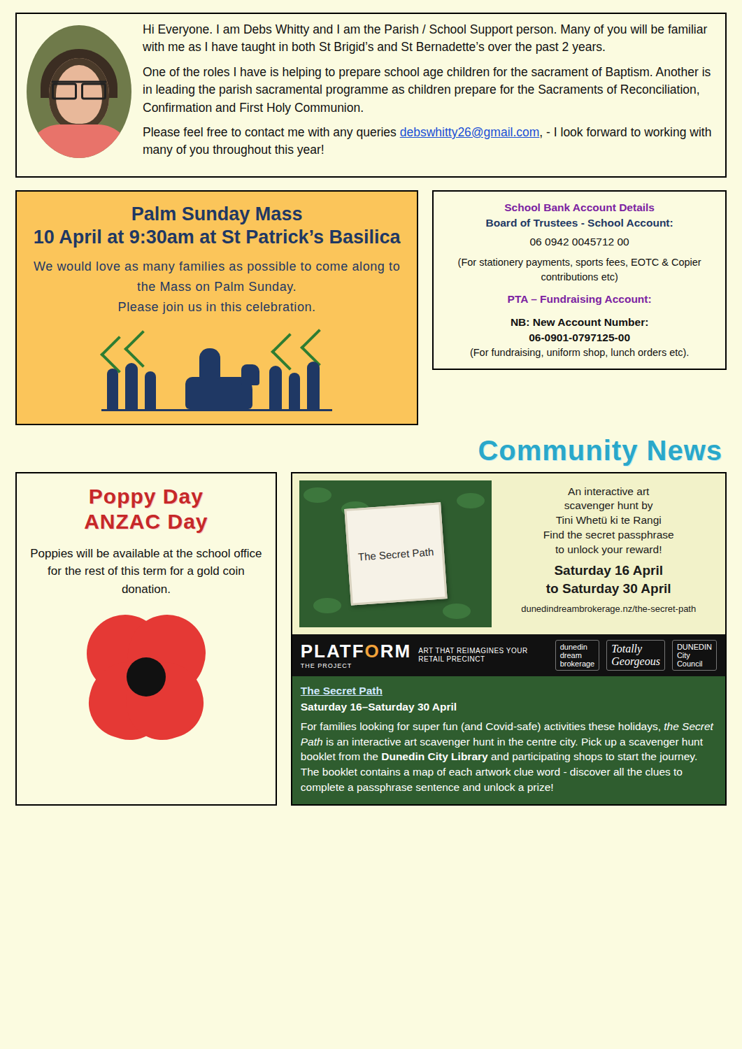Hi Everyone. I am Debs Whitty and I am the Parish / School Support person. Many of you will be familiar with me as I have taught in both St Brigid’s and St Bernadette’s over the past 2 years.
One of the roles I have is helping to prepare school age children for the sacrament of Baptism. Another is in leading the parish sacramental programme as children prepare for the Sacraments of Reconciliation, Confirmation and First Holy Communion.
Please feel free to contact me with any queries debswhitty26@gmail.com, - I look forward to working with many of you throughout this year!
Palm Sunday Mass
10 April at 9:30am at St Patrick’s Basilica
We would love as many families as possible to come along to the Mass on Palm Sunday.
Please join us in this celebration.
School Bank Account Details
Board of Trustees - School Account:
06 0942 0045712 00
(For stationery payments, sports fees, EOTC & Copier contributions etc)
PTA – Fundraising Account:
NB: New Account Number:
06-0901-0797125-00
(For fundraising, uniform shop, lunch orders etc).
Community News
Poppy Day
ANZAC Day
Poppies will be available at the school office for the rest of this term for a gold coin donation.
The Secret Path
An interactive art
scavenger hunt by
Tini Whetü ki te Rangi
Find the secret passphrase
to unlock your reward!
Saturday 16 April
to Saturday 30 April
dunedindreambrokerage.nz/the-secret-path
PLATFORMTHE PROJECT
ART THAT REIMAGINES YOUR RETAIL PRECINCT
dunedin
dream
brokerage Totally
Georgeous DUNEDIN
City Council
The Secret Path
Saturday 16–Saturday 30 April
For families looking for super fun (and Covid-safe) activities these holidays, the Secret Path is an interactive art scavenger hunt in the centre city. Pick up a scavenger hunt booklet from the Dunedin City Library and participating shops to start the journey. The booklet contains a map of each artwork clue word - discover all the clues to complete a passphrase sentence and unlock a prize!